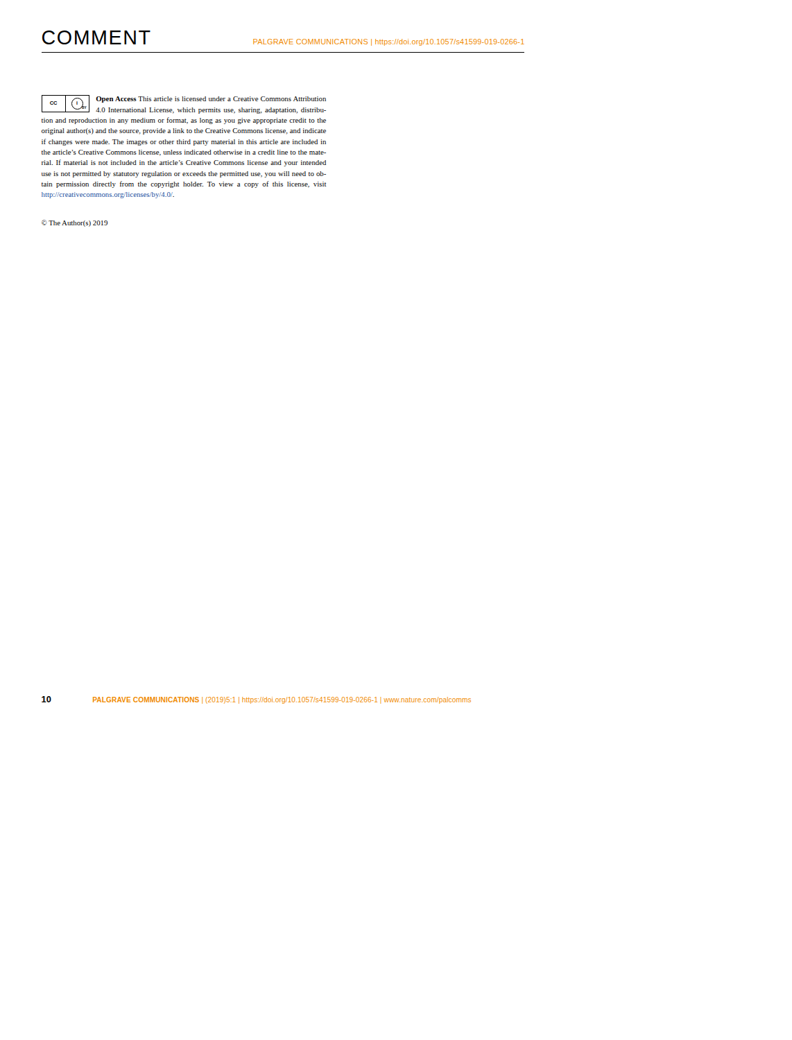COMMENT
PALGRAVE COMMUNICATIONS | https://doi.org/10.1057/s41599-019-0266-1
CC iBY Open Access This article is licensed under a Creative Commons Attribution 4.0 International License, which permits use, sharing, adaptation, distribution and reproduction in any medium or format, as long as you give appropriate credit to the original author(s) and the source, provide a link to the Creative Commons license, and indicate if changes were made. The images or other third party material in this article are included in the article’s Creative Commons license, unless indicated otherwise in a credit line to the material. If material is not included in the article’s Creative Commons license and your intended use is not permitted by statutory regulation or exceeds the permitted use, you will need to obtain permission directly from the copyright holder. To view a copy of this license, visit http://creativecommons.org/licenses/by/4.0/.
© The Author(s) 2019
10
PALGRAVE COMMUNICATIONS | (2019)5:1 | https://doi.org/10.1057/s41599-019-0266-1 | www.nature.com/palcomms